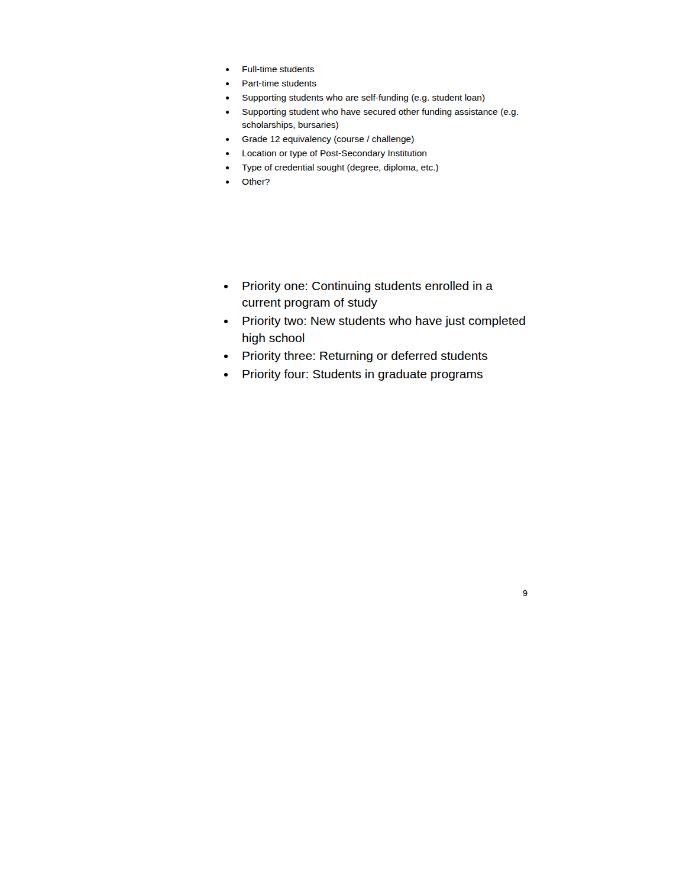Full-time students
Part-time students
Supporting students who are self-funding (e.g. student loan)
Supporting student who have secured other funding assistance (e.g. scholarships, bursaries)
Grade 12 equivalency (course / challenge)
Location or type of Post-Secondary Institution
Type of credential sought (degree, diploma, etc.)
Other?
Priority one: Continuing students enrolled in a current program of study
Priority two: New students who have just completed high school
Priority three: Returning or deferred students
Priority four: Students in graduate programs
9